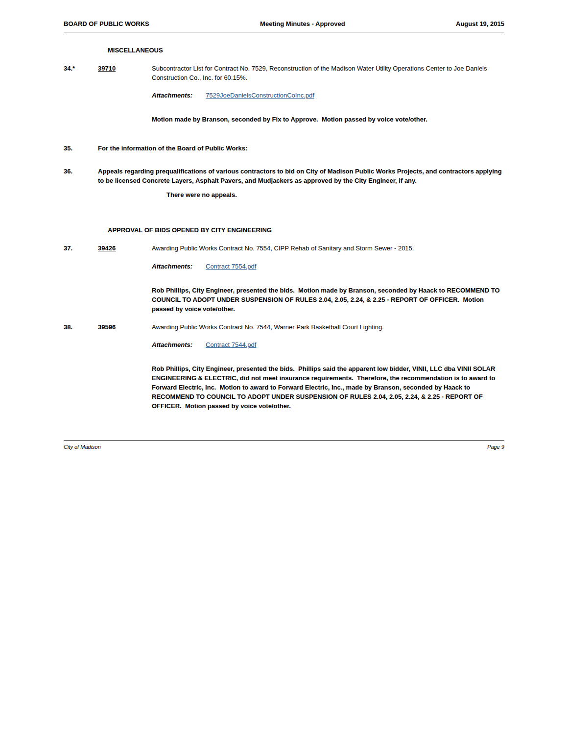BOARD OF PUBLIC WORKS
Meeting Minutes - Approved
August 19, 2015
MISCELLANEOUS
34.*
39710
Subcontractor List for Contract No. 7529, Reconstruction of the Madison Water Utility Operations Center to Joe Daniels Construction Co., Inc. for 60.15%.
Attachments:
7529JoeDanielsConstructionCoInc.pdf
Motion made by Branson, seconded by Fix to Approve. Motion passed by voice vote/other.
35.
For the information of the Board of Public Works:
36.
Appeals regarding prequalifications of various contractors to bid on City of Madison Public Works Projects, and contractors applying to be licensed Concrete Layers, Asphalt Pavers, and Mudjackers as approved by the City Engineer, if any.
There were no appeals.
APPROVAL OF BIDS OPENED BY CITY ENGINEERING
37.
39426
Awarding Public Works Contract No. 7554, CIPP Rehab of Sanitary and Storm Sewer - 2015.
Attachments:
Contract 7554.pdf
Rob Phillips, City Engineer, presented the bids. Motion made by Branson, seconded by Haack to RECOMMEND TO COUNCIL TO ADOPT UNDER SUSPENSION OF RULES 2.04, 2.05, 2.24, & 2.25 - REPORT OF OFFICER. Motion passed by voice vote/other.
38.
39596
Awarding Public Works Contract No. 7544, Warner Park Basketball Court Lighting.
Attachments:
Contract 7544.pdf
Rob Phillips, City Engineer, presented the bids. Phillips said the apparent low bidder, VINII, LLC dba VINII SOLAR ENGINEERING & ELECTRIC, did not meet insurance requirements. Therefore, the recommendation is to award to Forward Electric, Inc. Motion to award to Forward Electric, Inc., made by Branson, seconded by Haack to RECOMMEND TO COUNCIL TO ADOPT UNDER SUSPENSION OF RULES 2.04, 2.05, 2.24, & 2.25 - REPORT OF OFFICER. Motion passed by voice vote/other.
City of Madison
Page 9